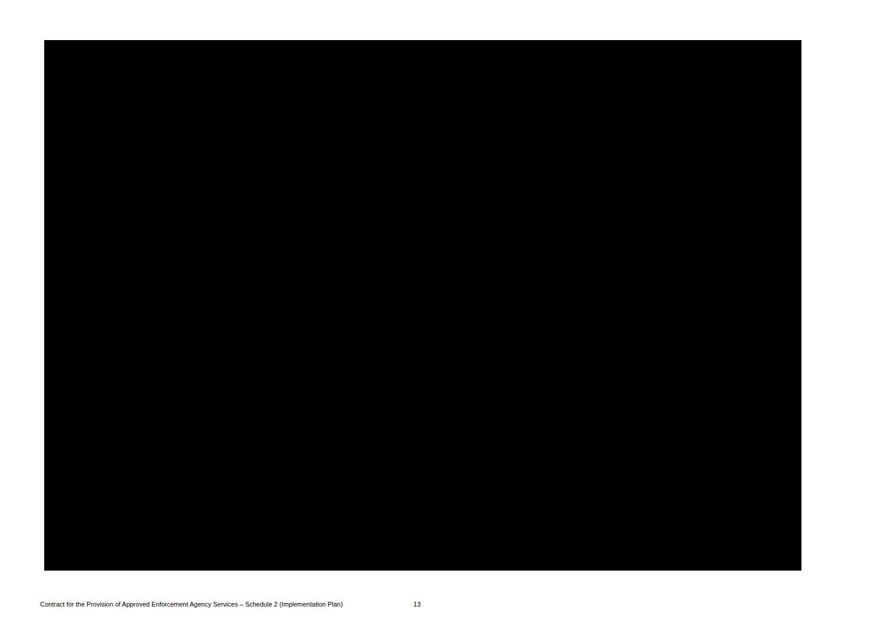Contract for the Provision of Approved Enforcement Agency Services – Schedule 2 (Implementation Plan)13